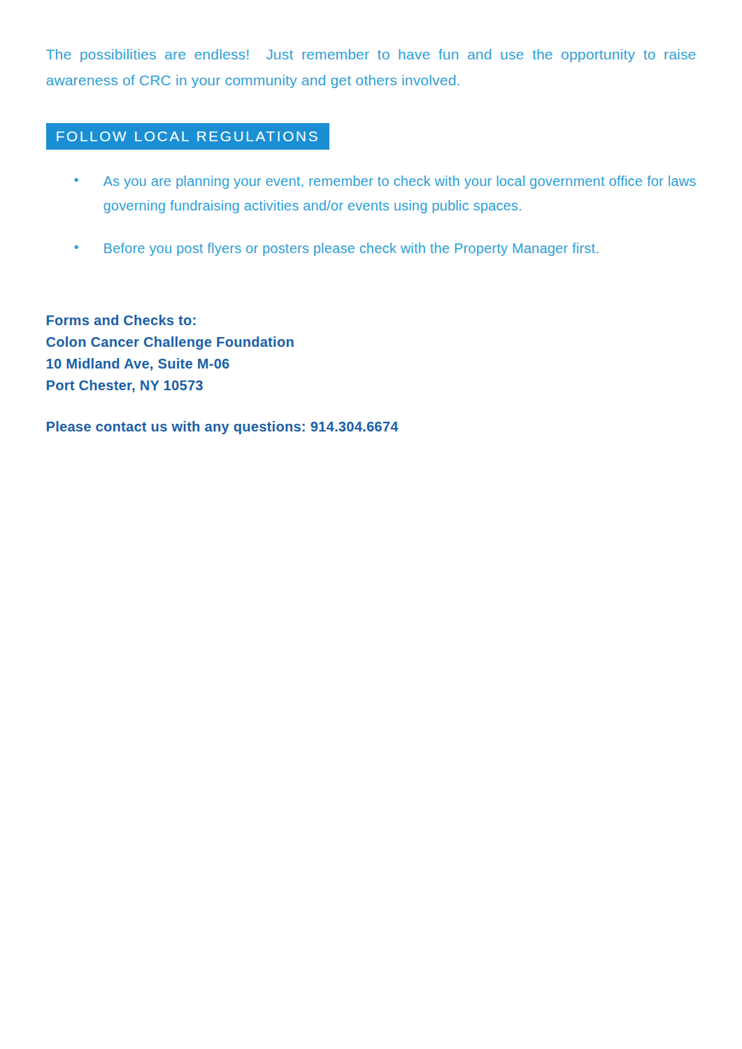The possibilities are endless! Just remember to have fun and use the opportunity to raise awareness of CRC in your community and get others involved.
FOLLOW LOCAL REGULATIONS
As you are planning your event, remember to check with your local government office for laws governing fundraising activities and/or events using public spaces.
Before you post flyers or posters please check with the Property Manager first.
Forms and Checks to:
Colon Cancer Challenge Foundation
10 Midland Ave, Suite M-06
Port Chester, NY 10573
Please contact us with any questions: 914.304.6674